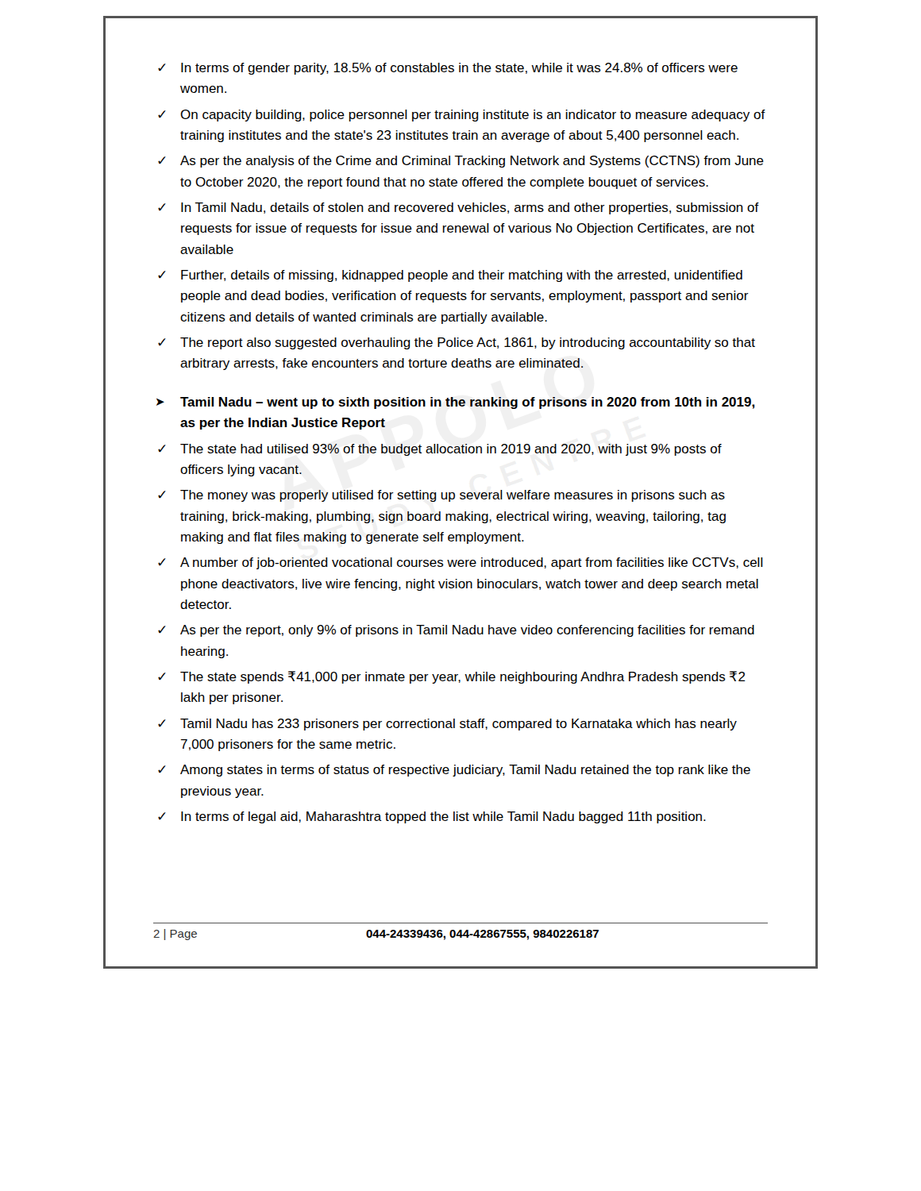APPOLOSTUDY CENTRE
In terms of gender parity, 18.5% of constables in the state, while it was 24.8% of officers were women.
On capacity building, police personnel per training institute is an indicator to measure adequacy of training institutes and the state's 23 institutes train an average of about 5,400 personnel each.
As per the analysis of the Crime and Criminal Tracking Network and Systems (CCTNS) from June to October 2020, the report found that no state offered the complete bouquet of services.
In Tamil Nadu, details of stolen and recovered vehicles, arms and other properties, submission of requests for issue of requests for issue and renewal of various No Objection Certificates, are not available
Further, details of missing, kidnapped people and their matching with the arrested, unidentified people and dead bodies, verification of requests for servants, employment, passport and senior citizens and details of wanted criminals are partially available.
The report also suggested overhauling the Police Act, 1861, by introducing accountability so that arbitrary arrests, fake encounters and torture deaths are eliminated.
Tamil Nadu – went up to sixth position in the ranking of prisons in 2020 from 10th in 2019, as per the Indian Justice Report
The state had utilised 93% of the budget allocation in 2019 and 2020, with just 9% posts of officers lying vacant.
The money was properly utilised for setting up several welfare measures in prisons such as training, brick-making, plumbing, sign board making, electrical wiring, weaving, tailoring, tag making and flat files making to generate self employment.
A number of job-oriented vocational courses were introduced, apart from facilities like CCTVs, cell phone deactivators, live wire fencing, night vision binoculars, watch tower and deep search metal detector.
As per the report, only 9% of prisons in Tamil Nadu have video conferencing facilities for remand hearing.
The state spends ₹41,000 per inmate per year, while neighbouring Andhra Pradesh spends ₹2 lakh per prisoner.
Tamil Nadu has 233 prisoners per correctional staff, compared to Karnataka which has nearly 7,000 prisoners for the same metric.
Among states in terms of status of respective judiciary, Tamil Nadu retained the top rank like the previous year.
In terms of legal aid, Maharashtra topped the list while Tamil Nadu bagged 11th position.
2 | Page 044-24339436, 044-42867555, 9840226187